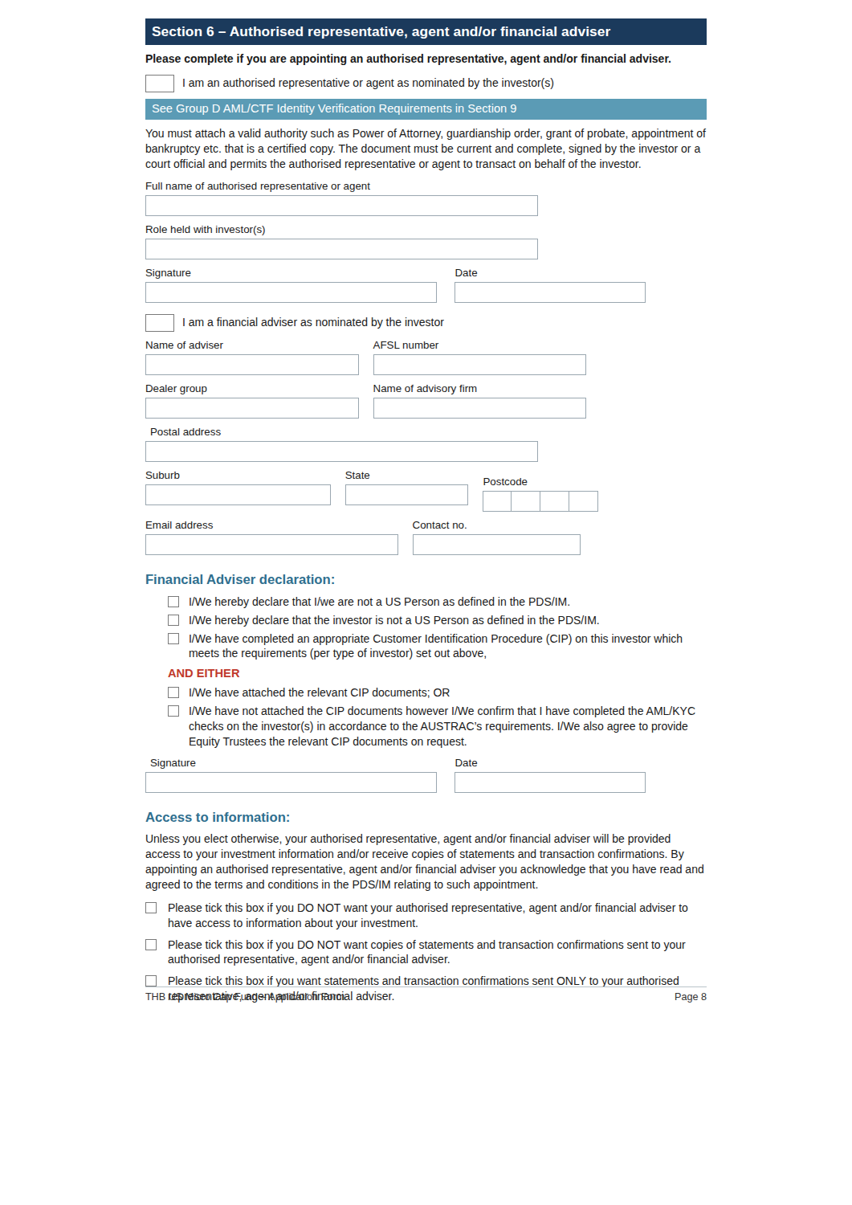Section 6 – Authorised representative, agent and/or financial adviser
Please complete if you are appointing an authorised representative, agent and/or financial adviser.
I am an authorised representative or agent as nominated by the investor(s)
See Group D AML/CTF Identity Verification Requirements in Section 9
You must attach a valid authority such as Power of Attorney, guardianship order, grant of probate, appointment of bankruptcy etc. that is a certified copy. The document must be current and complete, signed by the investor or a court official and permits the authorised representative or agent to transact on behalf of the investor.
Full name of authorised representative or agent
Role held with investor(s)
Signature
Date
I am a financial adviser as nominated by the investor
Name of adviser
AFSL number
Dealer group
Name of advisory firm
Postal address
Suburb
State
Postcode
Email address
Contact no.
Financial Adviser declaration:
I/We hereby declare that I/we are not a US Person as defined in the PDS/IM.
I/We hereby declare that the investor is not a US Person as defined in the PDS/IM.
I/We have completed an appropriate Customer Identification Procedure (CIP) on this investor which meets the requirements (per type of investor) set out above,
AND EITHER
I/We have attached the relevant CIP documents; OR
I/We have not attached the CIP documents however I/We confirm that I have completed the AML/KYC checks on the investor(s) in accordance to the AUSTRAC’s requirements. I/We also agree to provide Equity Trustees the relevant CIP documents on request.
Signature
Date
Access to information:
Unless you elect otherwise, your authorised representative, agent and/or financial adviser will be provided access to your investment information and/or receive copies of statements and transaction confirmations. By appointing an authorised representative, agent and/or financial adviser you acknowledge that you have read and agreed to the terms and conditions in the PDS/IM relating to such appointment.
Please tick this box if you DO NOT want your authorised representative, agent and/or financial adviser to have access to information about your investment.
Please tick this box if you DO NOT want copies of statements and transaction confirmations sent to your authorised representative, agent and/or financial adviser.
Please tick this box if you want statements and transaction confirmations sent ONLY to your authorised representative, agent and/or financial adviser.
THB US Micro Cap Fund – Application Form Page 8